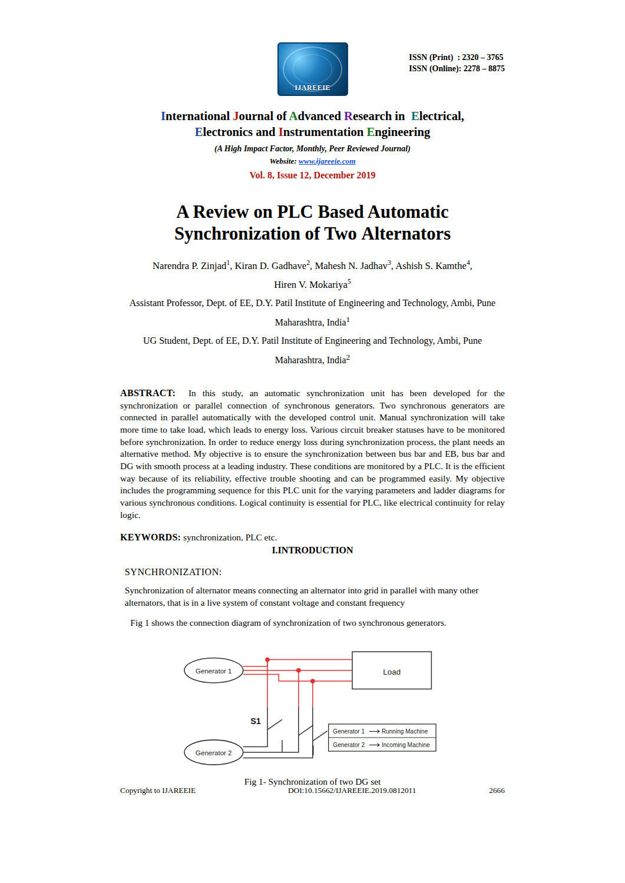IJAREEIE
ISSN (Print) : 2320 – 3765
ISSN (Online): 2278 – 8875
International Journal of Advanced Research in Electrical,
Electronics and Instrumentation Engineering
(A High Impact Factor, Monthly, Peer Reviewed Journal)
Website: www.ijareeie.com
Vol. 8, Issue 12, December 2019
A Review on PLC Based Automatic
Synchronization of Two Alternators
Narendra P. Zinjad1, Kiran D. Gadhave2, Mahesh N. Jadhav3, Ashish S. Kamthe4,
Hiren V. Mokariya5
Assistant Professor, Dept. of EE, D.Y. Patil Institute of Engineering and Technology, Ambi, Pune
Maharashtra, India1
UG Student, Dept. of EE, D.Y. Patil Institute of Engineering and Technology, Ambi, Pune
Maharashtra, India2
ABSTRACT: In this study, an automatic synchronization unit has been developed for the synchronization or parallel connection of synchronous generators. Two synchronous generators are connected in parallel automatically with the developed control unit. Manual synchronization will take more time to take load, which leads to energy loss. Various circuit breaker statuses have to be monitored before synchronization. In order to reduce energy loss during synchronization process, the plant needs an alternative method. My objective is to ensure the synchronization between bus bar and EB, bus bar and DG with smooth process at a leading industry. These conditions are monitored by a PLC. It is the efficient way because of its reliability, effective trouble shooting and can be programmed easily. My objective includes the programming sequence for this PLC unit for the varying parameters and ladder diagrams for various synchronous conditions. Logical continuity is essential for PLC, like electrical continuity for relay logic.
KEYWORDS: synchronization, PLC etc.
I.INTRODUCTION
SYNCHRONIZATION:
Synchronization of alternator means connecting an alternator into grid in parallel with many other alternators, that is in a live system of constant voltage and constant frequency
Fig 1 shows the connection diagram of synchronization of two synchronous generators.
Generator 1 Generator 2 Load S1 Generator 1 Generator 2 Running Machine Incoming Machine
Fig 1- Synchronization of two DG set
Copyright to IJAREEIE
DOI:10.15662/IJAREEIE.2019.0812011
2666